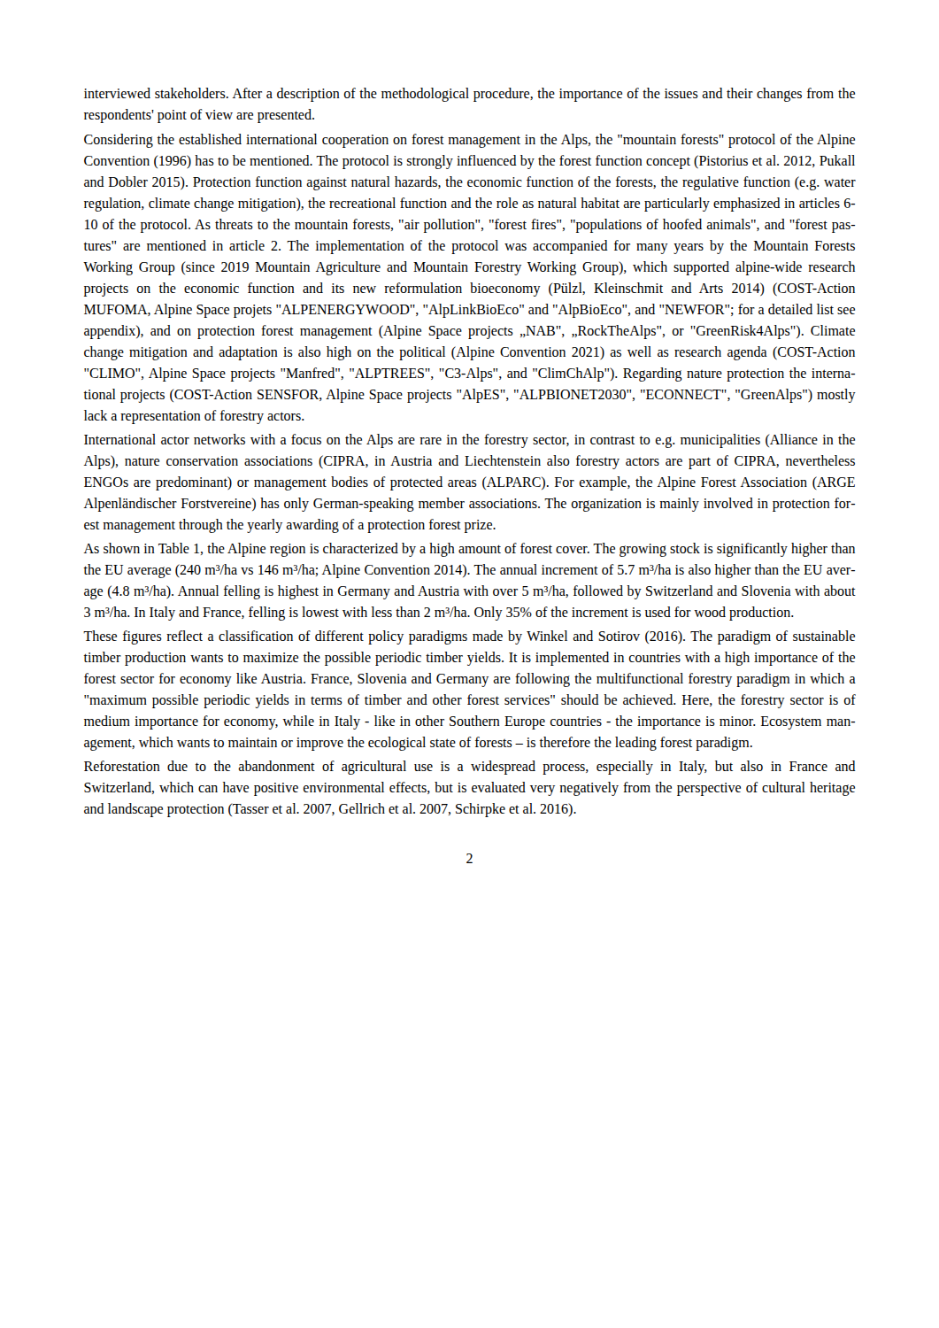interviewed stakeholders. After a description of the methodological procedure, the importance of the issues and their changes from the respondents' point of view are presented.
Considering the established international cooperation on forest management in the Alps, the "mountain forests" protocol of the Alpine Convention (1996) has to be mentioned. The protocol is strongly influenced by the forest function concept (Pistorius et al. 2012, Pukall and Dobler 2015). Protection function against natural hazards, the economic function of the forests, the regulative function (e.g. water regulation, climate change mitigation), the recreational function and the role as natural habitat are particularly emphasized in articles 6-10 of the protocol. As threats to the mountain forests, "air pollution", "forest fires", "populations of hoofed animals", and "forest pastures" are mentioned in article 2. The implementation of the protocol was accompanied for many years by the Mountain Forests Working Group (since 2019 Mountain Agriculture and Mountain Forestry Working Group), which supported alpine-wide research projects on the economic function and its new reformulation bioeconomy (Pülzl, Kleinschmit and Arts 2014) (COST-Action MUFOMA, Alpine Space projets "ALPENERGYWOOD", "AlpLinkBioEco" and "AlpBioEco", and "NEWFOR"; for a detailed list see appendix), and on protection forest management (Alpine Space projects „NAB", „RockTheAlps", or "GreenRisk4Alps"). Climate change mitigation and adaptation is also high on the political (Alpine Convention 2021) as well as research agenda (COST-Action "CLIMO", Alpine Space projects "Manfred", "ALPTREES", "C3-Alps", and "ClimChAlp"). Regarding nature protection the international projects (COST-Action SENSFOR, Alpine Space projects "AlpES", "ALPBIONET2030", "ECONNECT", "GreenAlps") mostly lack a representation of forestry actors.
International actor networks with a focus on the Alps are rare in the forestry sector, in contrast to e.g. municipalities (Alliance in the Alps), nature conservation associations (CIPRA, in Austria and Liechtenstein also forestry actors are part of CIPRA, nevertheless ENGOs are predominant) or management bodies of protected areas (ALPARC). For example, the Alpine Forest Association (ARGE Alpenländischer Forstvereine) has only German-speaking member associations. The organization is mainly involved in protection forest management through the yearly awarding of a protection forest prize.
As shown in Table 1, the Alpine region is characterized by a high amount of forest cover. The growing stock is significantly higher than the EU average (240 m³/ha vs 146 m³/ha; Alpine Convention 2014). The annual increment of 5.7 m³/ha is also higher than the EU average (4.8 m³/ha). Annual felling is highest in Germany and Austria with over 5 m³/ha, followed by Switzerland and Slovenia with about 3 m³/ha. In Italy and France, felling is lowest with less than 2 m³/ha. Only 35% of the increment is used for wood production.
These figures reflect a classification of different policy paradigms made by Winkel and Sotirov (2016). The paradigm of sustainable timber production wants to maximize the possible periodic timber yields. It is implemented in countries with a high importance of the forest sector for economy like Austria. France, Slovenia and Germany are following the multifunctional forestry paradigm in which a "maximum possible periodic yields in terms of timber and other forest services" should be achieved. Here, the forestry sector is of medium importance for economy, while in Italy - like in other Southern Europe countries - the importance is minor. Ecosystem management, which wants to maintain or improve the ecological state of forests – is therefore the leading forest paradigm.
Reforestation due to the abandonment of agricultural use is a widespread process, especially in Italy, but also in France and Switzerland, which can have positive environmental effects, but is evaluated very negatively from the perspective of cultural heritage and landscape protection (Tasser et al. 2007, Gellrich et al. 2007, Schirpke et al. 2016).
2